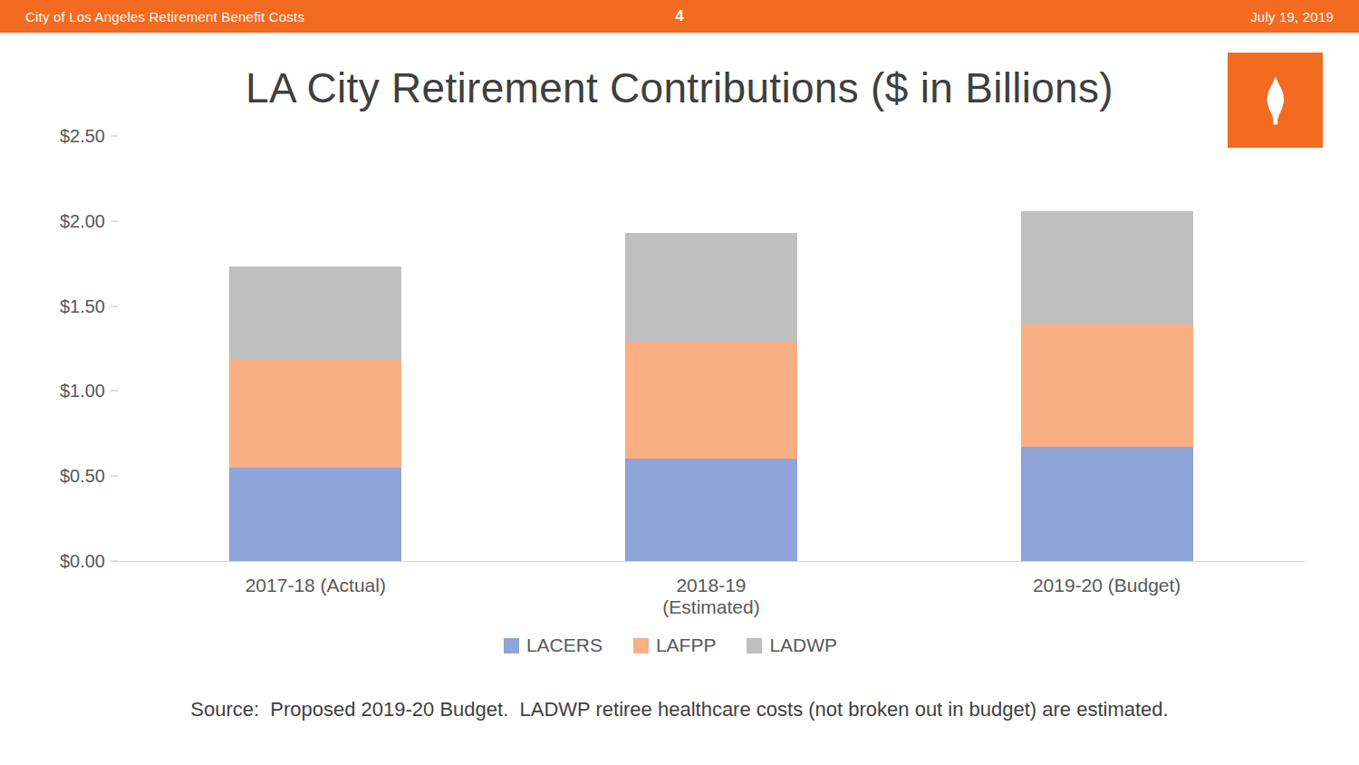City of Los Angeles Retirement Benefit Costs
4
July 19, 2019
LA City Retirement Contributions ($ in Billions)
$2.50
$2.00
$1.50
$1.00
$0.50
$0.00
2017-18: LACERS .55, LAFPP .64, LADWP .54 (total 1.73)
2017-18 (Actual) 2018-19 (Estimated) 2019-20 (Budget)
LACERS
LAFPP
LADWP
Source: Proposed 2019-20 Budget. LADWP retiree healthcare costs (not broken out in budget) are estimated.